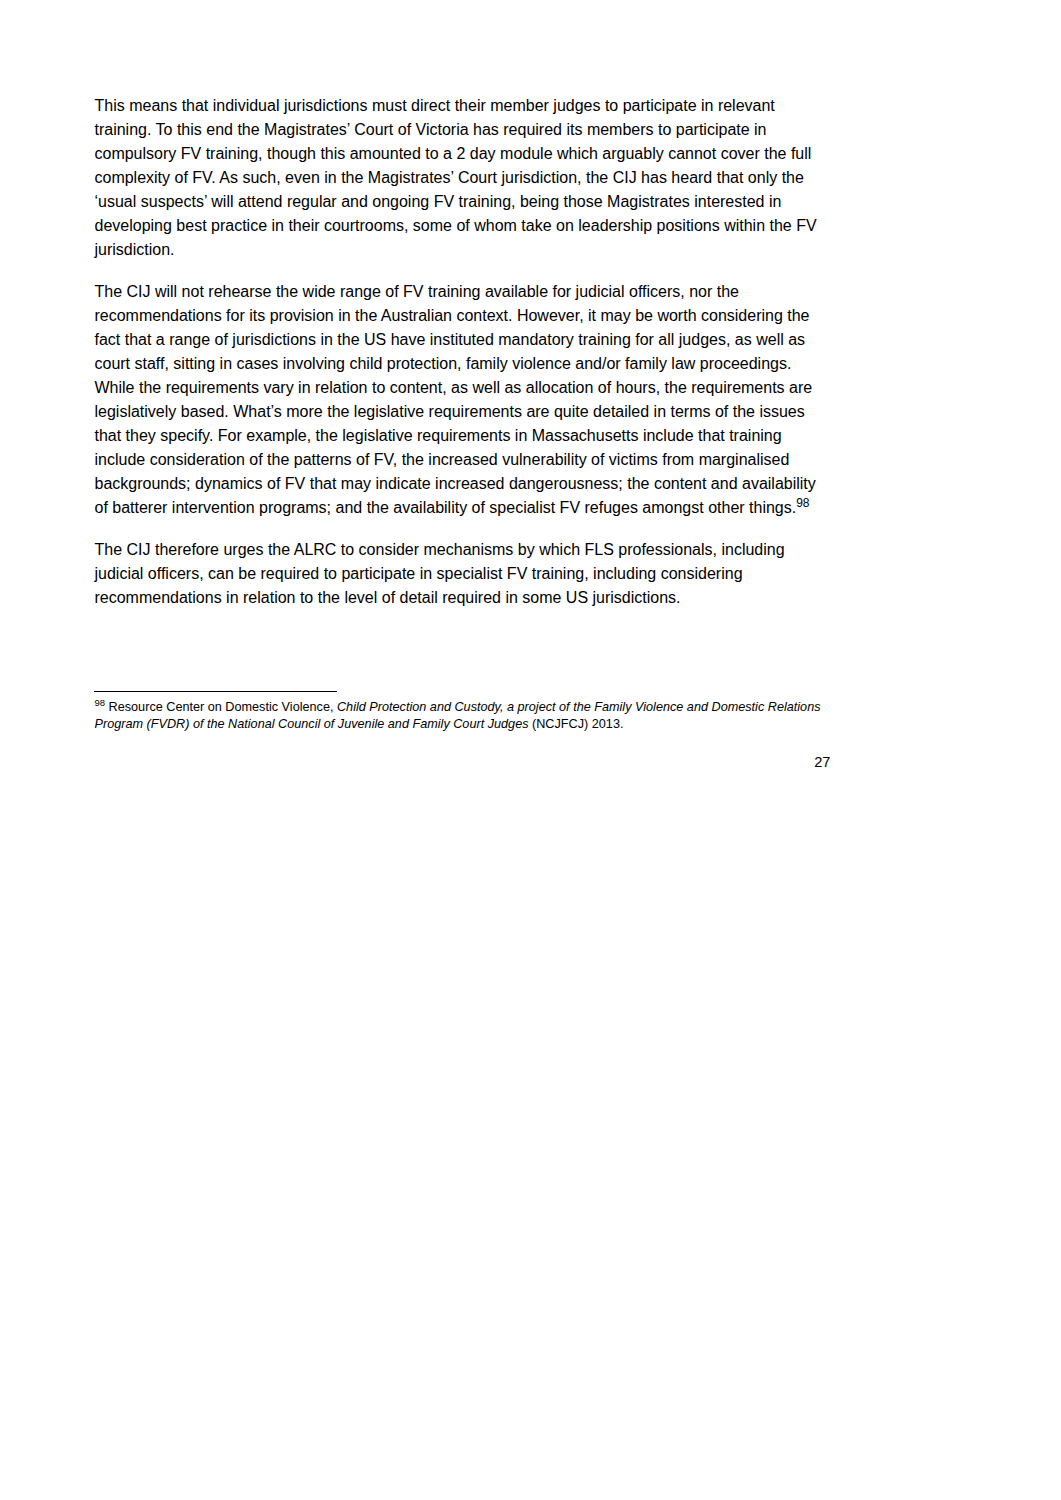This means that individual jurisdictions must direct their member judges to participate in relevant training. To this end the Magistrates’ Court of Victoria has required its members to participate in compulsory FV training, though this amounted to a 2 day module which arguably cannot cover the full complexity of FV. As such, even in the Magistrates’ Court jurisdiction, the CIJ has heard that only the ‘usual suspects’ will attend regular and ongoing FV training, being those Magistrates interested in developing best practice in their courtrooms, some of whom take on leadership positions within the FV jurisdiction.
The CIJ will not rehearse the wide range of FV training available for judicial officers, nor the recommendations for its provision in the Australian context. However, it may be worth considering the fact that a range of jurisdictions in the US have instituted mandatory training for all judges, as well as court staff, sitting in cases involving child protection, family violence and/or family law proceedings. While the requirements vary in relation to content, as well as allocation of hours, the requirements are legislatively based. What’s more the legislative requirements are quite detailed in terms of the issues that they specify. For example, the legislative requirements in Massachusetts include that training include consideration of the patterns of FV, the increased vulnerability of victims from marginalised backgrounds; dynamics of FV that may indicate increased dangerousness; the content and availability of batterer intervention programs; and the availability of specialist FV refuges amongst other things.98
The CIJ therefore urges the ALRC to consider mechanisms by which FLS professionals, including judicial officers, can be required to participate in specialist FV training, including considering recommendations in relation to the level of detail required in some US jurisdictions.
98 Resource Center on Domestic Violence, Child Protection and Custody, a project of the Family Violence and Domestic Relations Program (FVDR) of the National Council of Juvenile and Family Court Judges (NCJFCJ) 2013.
27